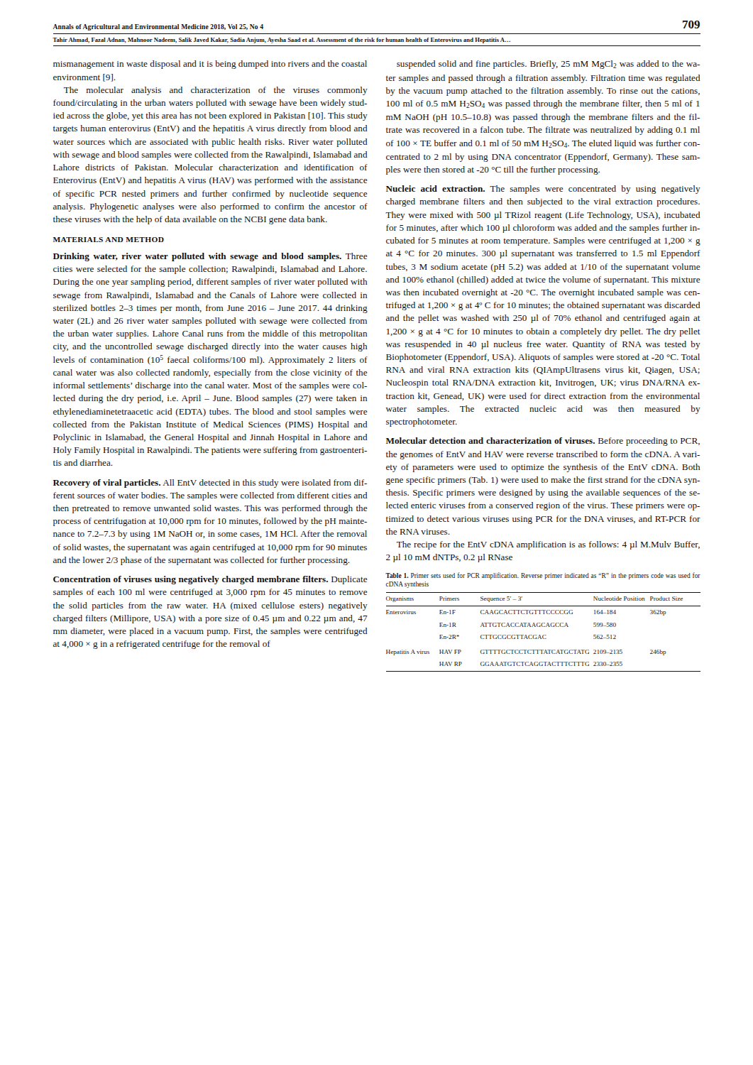Annals of Agricultural and Environmental Medicine 2018, Vol 25, No 4
709
Tahir Ahmad, Fazal Adnan, Mahnoor Nadeem, Salik Javed Kakar, Sadia Anjum, Ayesha Saad et al. Assessment of the risk for human health of Enterovirus and Hepatitis A…
mismanagement in waste disposal and it is being dumped into rivers and the coastal environment [9].
The molecular analysis and characterization of the viruses commonly found/circulating in the urban waters polluted with sewage have been widely studied across the globe, yet this area has not been explored in Pakistan [10]. This study targets human enterovirus (EntV) and the hepatitis A virus directly from blood and water sources which are associated with public health risks. River water polluted with sewage and blood samples were collected from the Rawalpindi, Islamabad and Lahore districts of Pakistan. Molecular characterization and identification of Enterovirus (EntV) and hepatitis A virus (HAV) was performed with the assistance of specific PCR nested primers and further confirmed by nucleotide sequence analysis. Phylogenetic analyses were also performed to confirm the ancestor of these viruses with the help of data available on the NCBI gene data bank.
Materials and method
Drinking water, river water polluted with sewage and blood samples. Three cities were selected for the sample collection; Rawalpindi, Islamabad and Lahore. During the one year sampling period, different samples of river water polluted with sewage from Rawalpindi, Islamabad and the Canals of Lahore were collected in sterilized bottles 2–3 times per month, from June 2016 – June 2017. 44 drinking water (2L) and 26 river water samples polluted with sewage were collected from the urban water supplies. Lahore Canal runs from the middle of this metropolitan city, and the uncontrolled sewage discharged directly into the water causes high levels of contamination (105 faecal coliforms/100 ml). Approximately 2 liters of canal water was also collected randomly, especially from the close vicinity of the informal settlements’ discharge into the canal water. Most of the samples were collected during the dry period, i.e. April – June. Blood samples (27) were taken in ethylenediaminetetraacetic acid (EDTA) tubes. The blood and stool samples were collected from the Pakistan Institute of Medical Sciences (PIMS) Hospital and Polyclinic in Islamabad, the General Hospital and Jinnah Hospital in Lahore and Holy Family Hospital in Rawalpindi. The patients were suffering from gastroenteritis and diarrhea.
Recovery of viral particles. All EntV detected in this study were isolated from different sources of water bodies. The samples were collected from different cities and then pretreated to remove unwanted solid wastes. This was performed through the process of centrifugation at 10,000 rpm for 10 minutes, followed by the pH maintenance to 7.2–7.3 by using 1M NaOH or, in some cases, 1M HCl. After the removal of solid wastes, the supernatant was again centrifuged at 10,000 rpm for 90 minutes and the lower 2/3 phase of the supernatant was collected for further processing.
Concentration of viruses using negatively charged membrane filters. Duplicate samples of each 100 ml were centrifuged at 3,000 rpm for 45 minutes to remove the solid particles from the raw water. HA (mixed cellulose esters) negatively charged filters (Millipore, USA) with a pore size of 0.45 µm and 0.22 µm and, 47 mm diameter, were placed in a vacuum pump. First, the samples were centrifuged at 4,000 × g in a refrigerated centrifuge for the removal of
suspended solid and fine particles. Briefly, 25 mM MgCl2 was added to the water samples and passed through a filtration assembly. Filtration time was regulated by the vacuum pump attached to the filtration assembly. To rinse out the cations, 100 ml of 0.5 mM H2SO4 was passed through the membrane filter, then 5 ml of 1 mM NaOH (pH 10.5–10.8) was passed through the membrane filters and the filtrate was recovered in a falcon tube. The filtrate was neutralized by adding 0.1 ml of 100 × TE buffer and 0.1 ml of 50 mM H2SO4. The eluted liquid was further concentrated to 2 ml by using DNA concentrator (Eppendorf, Germany). These samples were then stored at -20 °C till the further processing.
Nucleic acid extraction. The samples were concentrated by using negatively charged membrane filters and then subjected to the viral extraction procedures. They were mixed with 500 µl TRizol reagent (Life Technology, USA), incubated for 5 minutes, after which 100 µl chloroform was added and the samples further incubated for 5 minutes at room temperature. Samples were centrifuged at 1,200 × g at 4 °C for 20 minutes. 300 µl supernatant was transferred to 1.5 ml Eppendorf tubes, 3 M sodium acetate (pH 5.2) was added at 1/10 of the supernatant volume and 100% ethanol (chilled) added at twice the volume of supernatant. This mixture was then incubated overnight at -20 °C. The overnight incubated sample was centrifuged at 1,200 × g at 4º C for 10 minutes; the obtained supernatant was discarded and the pellet was washed with 250 µl of 70% ethanol and centrifuged again at 1,200 × g at 4 °C for 10 minutes to obtain a completely dry pellet. The dry pellet was resuspended in 40 µl nucleus free water. Quantity of RNA was tested by Biophotometer (Eppendorf, USA). Aliquots of samples were stored at -20 °C. Total RNA and viral RNA extraction kits (QIAmpUltrasens virus kit, Qiagen, USA; Nucleospin total RNA/DNA extraction kit, Invitrogen, UK; virus DNA/RNA extraction kit, Genead, UK) were used for direct extraction from the environmental water samples. The extracted nucleic acid was then measured by spectrophotometer.
Molecular detection and characterization of viruses. Before proceeding to PCR, the genomes of EntV and HAV were reverse transcribed to form the cDNA. A variety of parameters were used to optimize the synthesis of the EntV cDNA. Both gene specific primers (Tab. 1) were used to make the first strand for the cDNA synthesis. Specific primers were designed by using the available sequences of the selected enteric viruses from a conserved region of the virus. These primers were optimized to detect various viruses using PCR for the DNA viruses, and RT-PCR for the RNA viruses.
The recipe for the EntV cDNA amplification is as follows: 4 µl M.Mulv Buffer, 2 µl 10 mM dNTPs, 0.2 µl RNase
Table 1. Primer sets used for PCR amplification. Reverse primer indicated as “R” in the primers code was used for cDNA synthesis
| Organisms | Primers | Sequence 5′ – 3′ | Nucleotide Position | Product Size |
| --- | --- | --- | --- | --- |
| Enterovirus | En-1F | CAAGCACTTCTGTTTCCCCGG | 164–184 | 362bp |
| | En-1R | ATTGTCACCATAAGCAGCCA | 599–580 | |
| | En-2R* | CTTGCGCGTTACGAC | 562–512 | |
| Hepatitis A virus | HAV FP | GTTTTGCTCCTCTTTATCATGCTATG | 2109–2135 | 246bp |
| | HAV RP | GGAAATGTCTCAGGTACTTTCTTTG | 2330–2355 | |